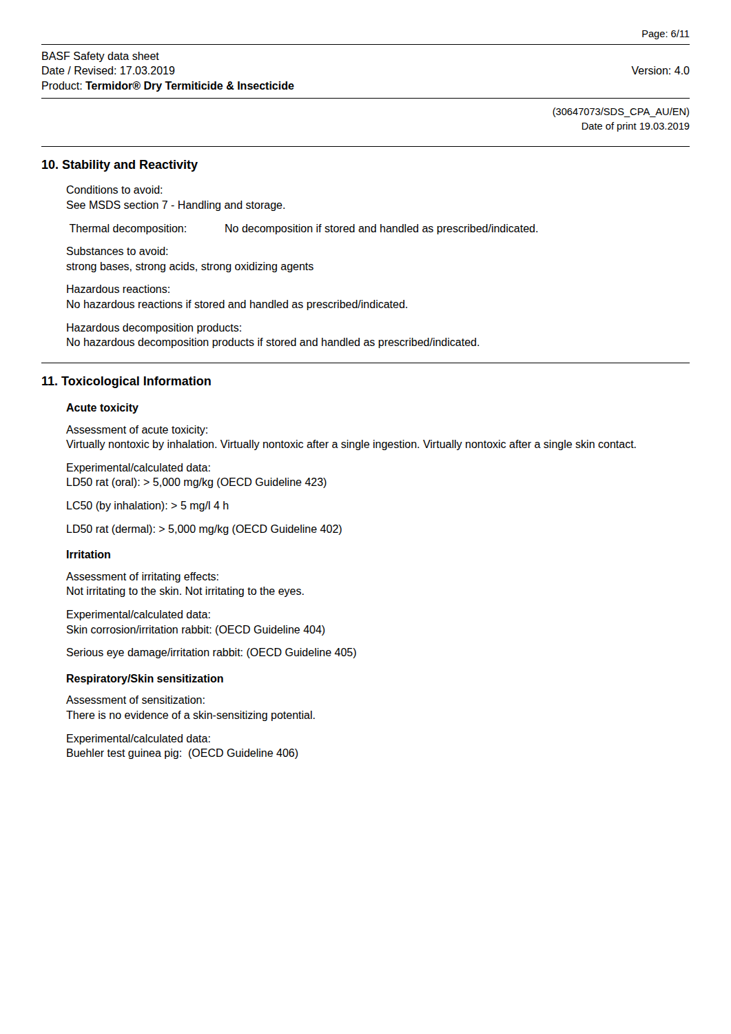Page: 6/11
BASF Safety data sheet
Date / Revised: 17.03.2019
Product: Termidor® Dry Termiticide & Insecticide
Version: 4.0
(30647073/SDS_CPA_AU/EN)
Date of print 19.03.2019
10. Stability and Reactivity
Conditions to avoid:
See MSDS section 7 - Handling and storage.
Thermal decomposition:
No decomposition if stored and handled as prescribed/indicated.
Substances to avoid:
strong bases, strong acids, strong oxidizing agents
Hazardous reactions:
No hazardous reactions if stored and handled as prescribed/indicated.
Hazardous decomposition products:
No hazardous decomposition products if stored and handled as prescribed/indicated.
11. Toxicological Information
Acute toxicity
Assessment of acute toxicity:
Virtually nontoxic by inhalation. Virtually nontoxic after a single ingestion. Virtually nontoxic after a single skin contact.
Experimental/calculated data:
LD50 rat (oral): > 5,000 mg/kg (OECD Guideline 423)
LC50 (by inhalation): > 5 mg/l 4 h
LD50 rat (dermal): > 5,000 mg/kg (OECD Guideline 402)
Irritation
Assessment of irritating effects:
Not irritating to the skin. Not irritating to the eyes.
Experimental/calculated data:
Skin corrosion/irritation rabbit: (OECD Guideline 404)
Serious eye damage/irritation rabbit: (OECD Guideline 405)
Respiratory/Skin sensitization
Assessment of sensitization:
There is no evidence of a skin-sensitizing potential.
Experimental/calculated data:
Buehler test guinea pig: (OECD Guideline 406)